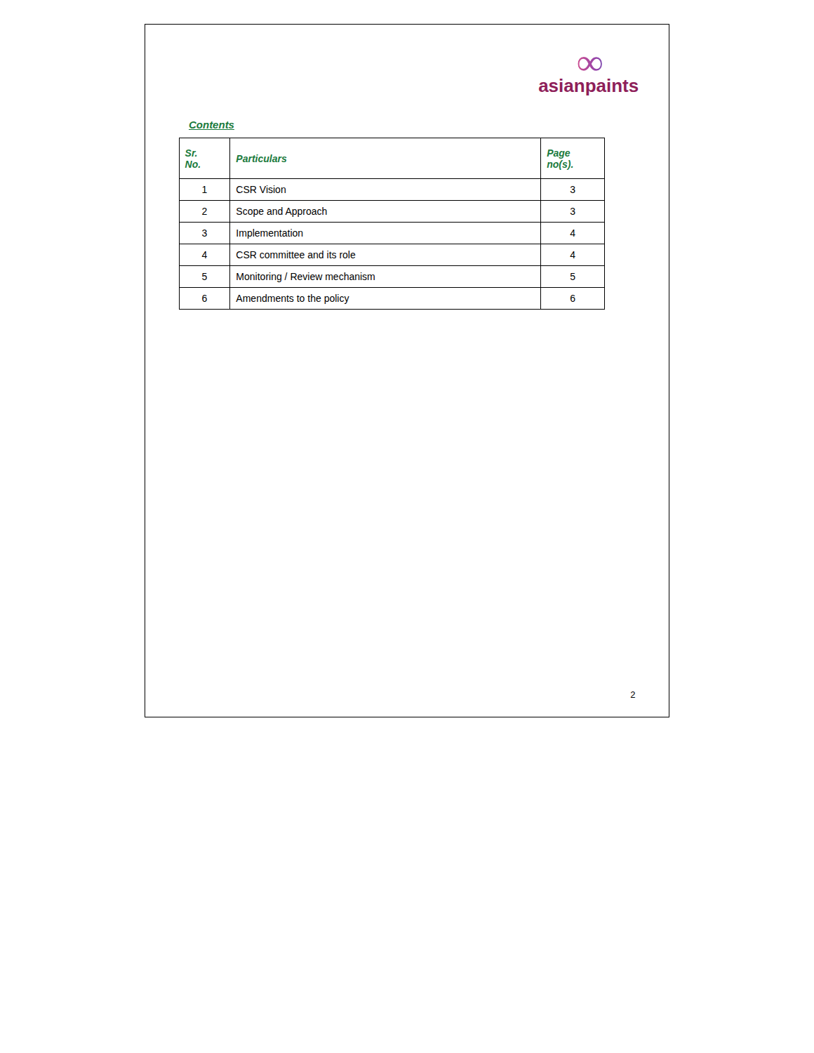∞ asianpaints
Contents
| Sr. No. | Particulars | Page no(s). |
| --- | --- | --- |
| 1 | CSR Vision | 3 |
| 2 | Scope and Approach | 3 |
| 3 | Implementation | 4 |
| 4 | CSR committee and its role | 4 |
| 5 | Monitoring / Review mechanism | 5 |
| 6 | Amendments to the policy | 6 |
2